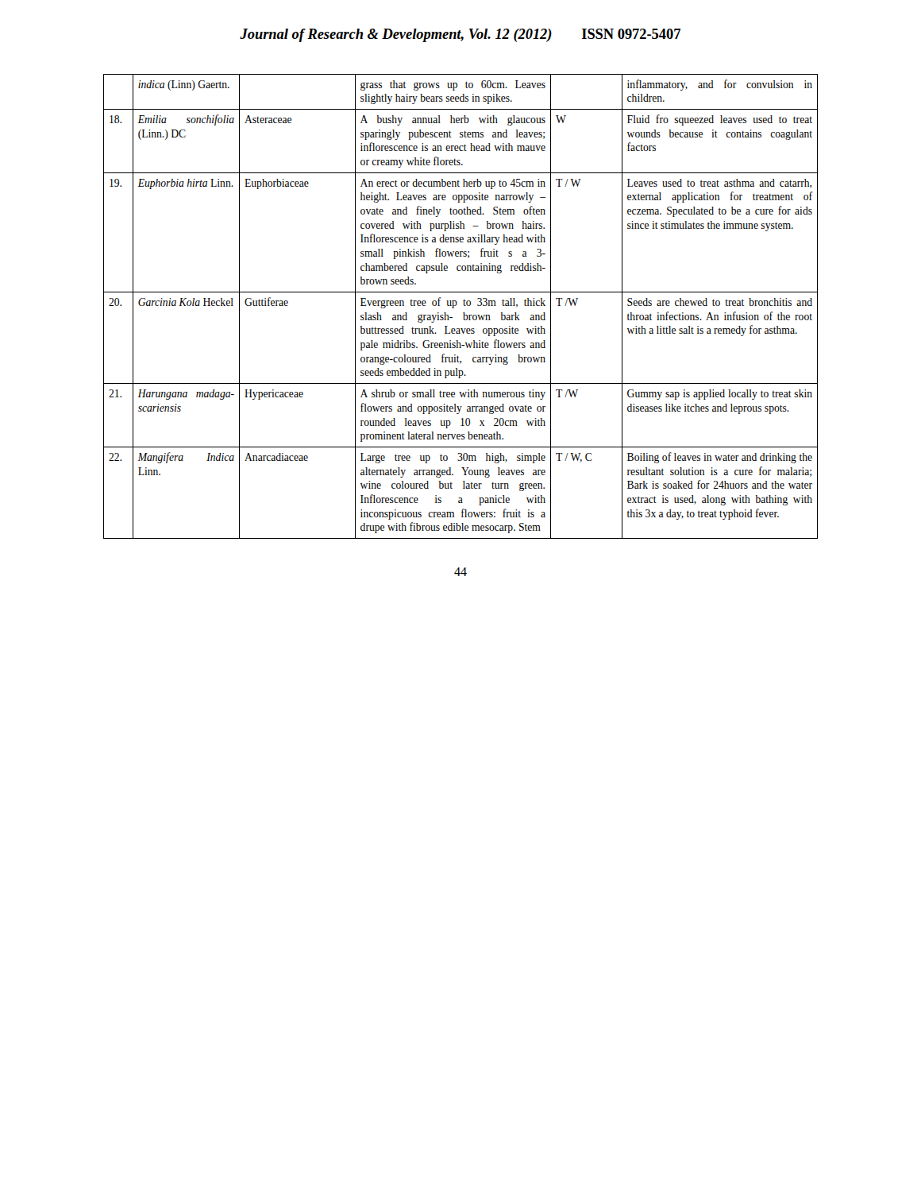Journal of Research & Development, Vol. 12 (2012)ISSN 0972-5407
| | indica (Linn) Gaertn. | | grass that grows up to 60cm. Leaves slightly hairy bears seeds in spikes. | | inflammatory, and for convulsion in children. |
| 18. | Emilia sonchifolia (Linn.) DC | Asteraceae | A bushy annual herb with glaucous sparingly pubescent stems and leaves; inflorescence is an erect head with mauve or creamy white florets. | W | Fluid fro squeezed leaves used to treat wounds because it contains coagulant factors |
| 19. | Euphorbia hirta Linn. | Euphorbiaceae | An erect or decumbent herb up to 45cm in height. Leaves are opposite narrowly – ovate and finely toothed. Stem often covered with purplish – brown hairs. Inflorescence is a dense axillary head with small pinkish flowers; fruit s a 3-chambered capsule containing reddish-brown seeds. | T / W | Leaves used to treat asthma and catarrh, external application for treatment of eczema. Speculated to be a cure for aids since it stimulates the immune system. |
| 20. | Garcinia Kola Heckel | Guttiferae | Evergreen tree of up to 33m tall, thick slash and grayish- brown bark and buttressed trunk. Leaves opposite with pale midribs. Greenish-white flowers and orange-coloured fruit, carrying brown seeds embedded in pulp. | T /W | Seeds are chewed to treat bronchitis and throat infections. An infusion of the root with a little salt is a remedy for asthma. |
| 21. | Harungana madaga-scariensis | Hypericaceae | A shrub or small tree with numerous tiny flowers and oppositely arranged ovate or rounded leaves up 10 x 20cm with prominent lateral nerves beneath. | T /W | Gummy sap is applied locally to treat skin diseases like itches and leprous spots. |
| 22. | Mangifera Indica Linn. | Anarcadiaceae | Large tree up to 30m high, simple alternately arranged. Young leaves are wine coloured but later turn green. Inflorescence is a panicle with inconspicuous cream flowers: fruit is a drupe with fibrous edible mesocarp. Stem | T / W, C | Boiling of leaves in water and drinking the resultant solution is a cure for malaria; Bark is soaked for 24huors and the water extract is used, along with bathing with this 3x a day, to treat typhoid fever. |
44